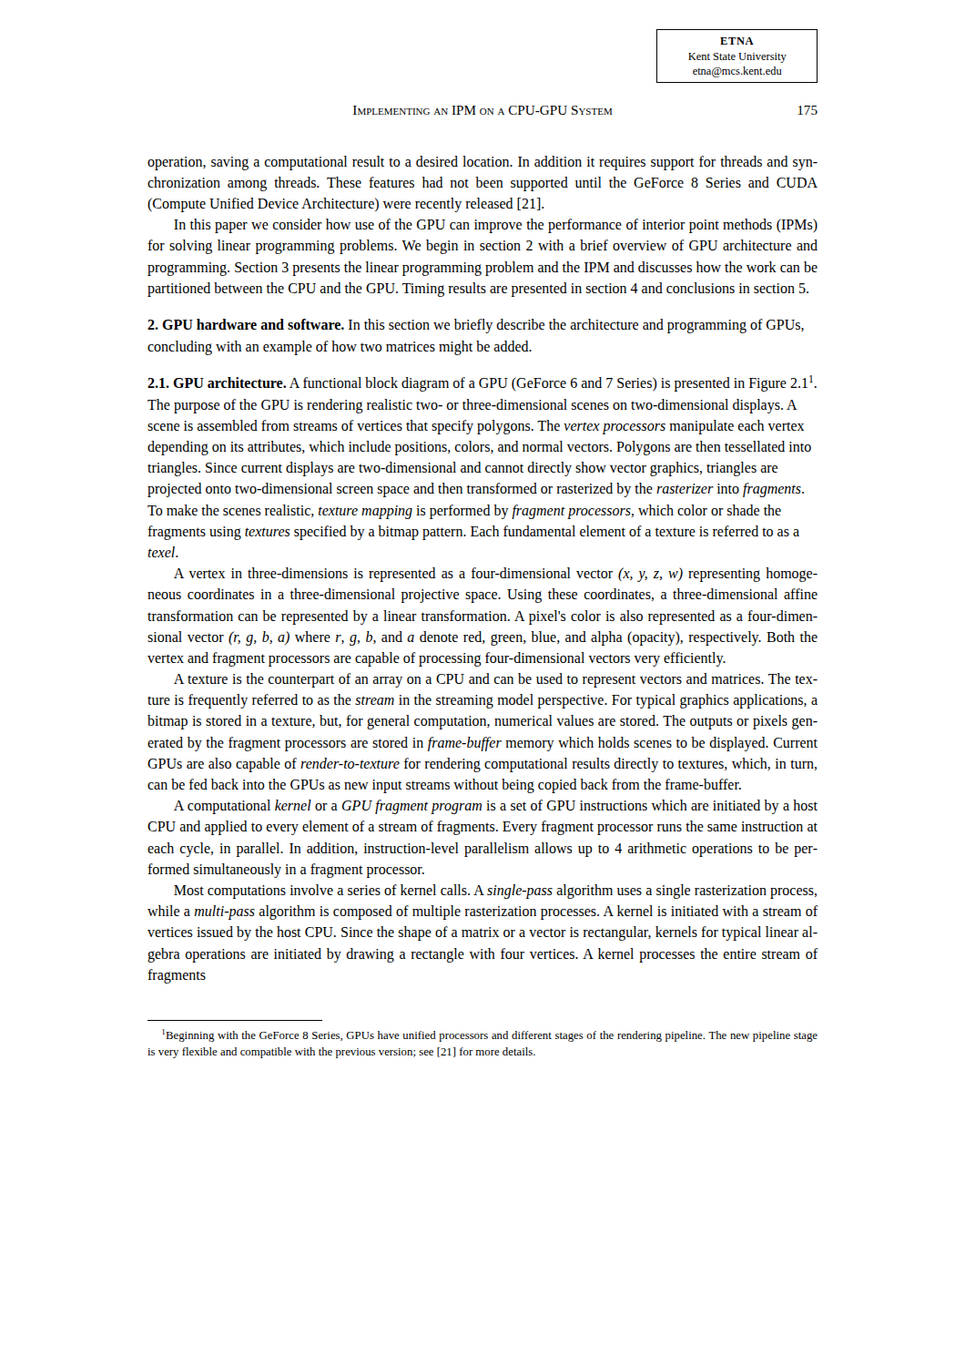ETNA
Kent State University
etna@mcs.kent.edu
Implementing an IPM on a CPU-GPU System 175
operation, saving a computational result to a desired location. In addition it requires support for threads and synchronization among threads. These features had not been supported until the GeForce 8 Series and CUDA (Compute Unified Device Architecture) were recently released [21].
In this paper we consider how use of the GPU can improve the performance of interior point methods (IPMs) for solving linear programming problems. We begin in section 2 with a brief overview of GPU architecture and programming. Section 3 presents the linear programming problem and the IPM and discusses how the work can be partitioned between the CPU and the GPU. Timing results are presented in section 4 and conclusions in section 5.
2. GPU hardware and software.
In this section we briefly describe the architecture and programming of GPUs, concluding with an example of how two matrices might be added.
2.1. GPU architecture.
A functional block diagram of a GPU (GeForce 6 and 7 Series) is presented in Figure 2.11. The purpose of the GPU is rendering realistic two- or three-dimensional scenes on two-dimensional displays. A scene is assembled from streams of vertices that specify polygons. The vertex processors manipulate each vertex depending on its attributes, which include positions, colors, and normal vectors. Polygons are then tessellated into triangles. Since current displays are two-dimensional and cannot directly show vector graphics, triangles are projected onto two-dimensional screen space and then transformed or rasterized by the rasterizer into fragments. To make the scenes realistic, texture mapping is performed by fragment processors, which color or shade the fragments using textures specified by a bitmap pattern. Each fundamental element of a texture is referred to as a texel.
A vertex in three-dimensions is represented as a four-dimensional vector (x, y, z, w) representing homogeneous coordinates in a three-dimensional projective space. Using these coordinates, a three-dimensional affine transformation can be represented by a linear transformation. A pixel's color is also represented as a four-dimensional vector (r, g, b, a) where r, g, b, and a denote red, green, blue, and alpha (opacity), respectively. Both the vertex and fragment processors are capable of processing four-dimensional vectors very efficiently.
A texture is the counterpart of an array on a CPU and can be used to represent vectors and matrices. The texture is frequently referred to as the stream in the streaming model perspective. For typical graphics applications, a bitmap is stored in a texture, but, for general computation, numerical values are stored. The outputs or pixels generated by the fragment processors are stored in frame-buffer memory which holds scenes to be displayed. Current GPUs are also capable of render-to-texture for rendering computational results directly to textures, which, in turn, can be fed back into the GPUs as new input streams without being copied back from the frame-buffer.
A computational kernel or a GPU fragment program is a set of GPU instructions which are initiated by a host CPU and applied to every element of a stream of fragments. Every fragment processor runs the same instruction at each cycle, in parallel. In addition, instruction-level parallelism allows up to 4 arithmetic operations to be performed simultaneously in a fragment processor.
Most computations involve a series of kernel calls. A single-pass algorithm uses a single rasterization process, while a multi-pass algorithm is composed of multiple rasterization processes. A kernel is initiated with a stream of vertices issued by the host CPU. Since the shape of a matrix or a vector is rectangular, kernels for typical linear algebra operations are initiated by drawing a rectangle with four vertices. A kernel processes the entire stream of fragments
1Beginning with the GeForce 8 Series, GPUs have unified processors and different stages of the rendering pipeline. The new pipeline stage is very flexible and compatible with the previous version; see [21] for more details.